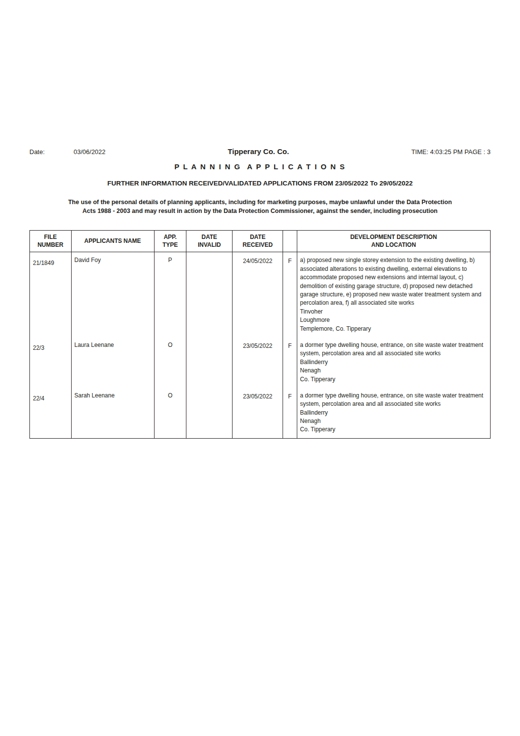Date: 03/06/2022
Tipperary Co. Co.
TIME: 4:03:25 PM PAGE : 3
P L A N N I N G A P P L I C A T I O N S
FURTHER INFORMATION RECEIVED/VALIDATED APPLICATIONS FROM 23/05/2022 To 29/05/2022
The use of the personal details of planning applicants, including for marketing purposes, maybe unlawful under the Data Protection
Acts 1988 - 2003 and may result in action by the Data Protection Commissioner, against the sender, including prosecution
| FILE NUMBER | APPLICANTS NAME | APP. TYPE | DATE INVALID | DATE RECEIVED | | DEVELOPMENT DESCRIPTION AND LOCATION |
| --- | --- | --- | --- | --- | --- | --- |
| 21/1849 | David Foy | P | | 24/05/2022 | F | a) proposed new single storey extension to the existing dwelling, b) associated alterations to existing dwelling, external elevations to accommodate proposed new extensions and internal layout, c) demolition of existing garage structure, d) proposed new detached garage structure, e) proposed new waste water treatment system and percolation area, f) all associated site works Tinvoher Loughmore Templemore, Co. Tipperary |
| 22/3 | Laura Leenane | O | | 23/05/2022 | F | a dormer type dwelling house, entrance, on site waste water treatment system, percolation area and all associated site works Ballinderry Nenagh Co. Tipperary |
| 22/4 | Sarah Leenane | O | | 23/05/2022 | F | a dormer type dwelling house, entrance, on site waste water treatment system, percolation area and all associated site works Ballinderry Nenagh Co. Tipperary |